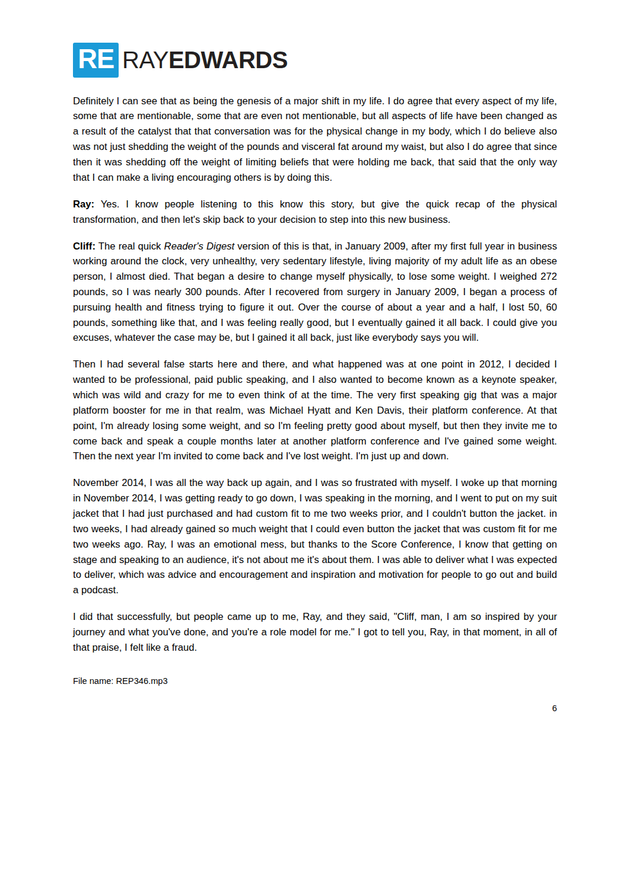RE RAY EDWARDS
Definitely I can see that as being the genesis of a major shift in my life. I do agree that every aspect of my life, some that are mentionable, some that are even not mentionable, but all aspects of life have been changed as a result of the catalyst that that conversation was for the physical change in my body, which I do believe also was not just shedding the weight of the pounds and visceral fat around my waist, but also I do agree that since then it was shedding off the weight of limiting beliefs that were holding me back, that said that the only way that I can make a living encouraging others is by doing this.
Ray: Yes. I know people listening to this know this story, but give the quick recap of the physical transformation, and then let's skip back to your decision to step into this new business.
Cliff: The real quick Reader's Digest version of this is that, in January 2009, after my first full year in business working around the clock, very unhealthy, very sedentary lifestyle, living majority of my adult life as an obese person, I almost died. That began a desire to change myself physically, to lose some weight. I weighed 272 pounds, so I was nearly 300 pounds. After I recovered from surgery in January 2009, I began a process of pursuing health and fitness trying to figure it out. Over the course of about a year and a half, I lost 50, 60 pounds, something like that, and I was feeling really good, but I eventually gained it all back. I could give you excuses, whatever the case may be, but I gained it all back, just like everybody says you will.
Then I had several false starts here and there, and what happened was at one point in 2012, I decided I wanted to be professional, paid public speaking, and I also wanted to become known as a keynote speaker, which was wild and crazy for me to even think of at the time. The very first speaking gig that was a major platform booster for me in that realm, was Michael Hyatt and Ken Davis, their platform conference. At that point, I'm already losing some weight, and so I'm feeling pretty good about myself, but then they invite me to come back and speak a couple months later at another platform conference and I've gained some weight. Then the next year I'm invited to come back and I've lost weight. I'm just up and down.
November 2014, I was all the way back up again, and I was so frustrated with myself. I woke up that morning in November 2014, I was getting ready to go down, I was speaking in the morning, and I went to put on my suit jacket that I had just purchased and had custom fit to me two weeks prior, and I couldn't button the jacket. in two weeks, I had already gained so much weight that I could even button the jacket that was custom fit for me two weeks ago. Ray, I was an emotional mess, but thanks to the Score Conference, I know that getting on stage and speaking to an audience, it's not about me it's about them. I was able to deliver what I was expected to deliver, which was advice and encouragement and inspiration and motivation for people to go out and build a podcast.
I did that successfully, but people came up to me, Ray, and they said, "Cliff, man, I am so inspired by your journey and what you've done, and you're a role model for me." I got to tell you, Ray, in that moment, in all of that praise, I felt like a fraud.
File name: REP346.mp3
6